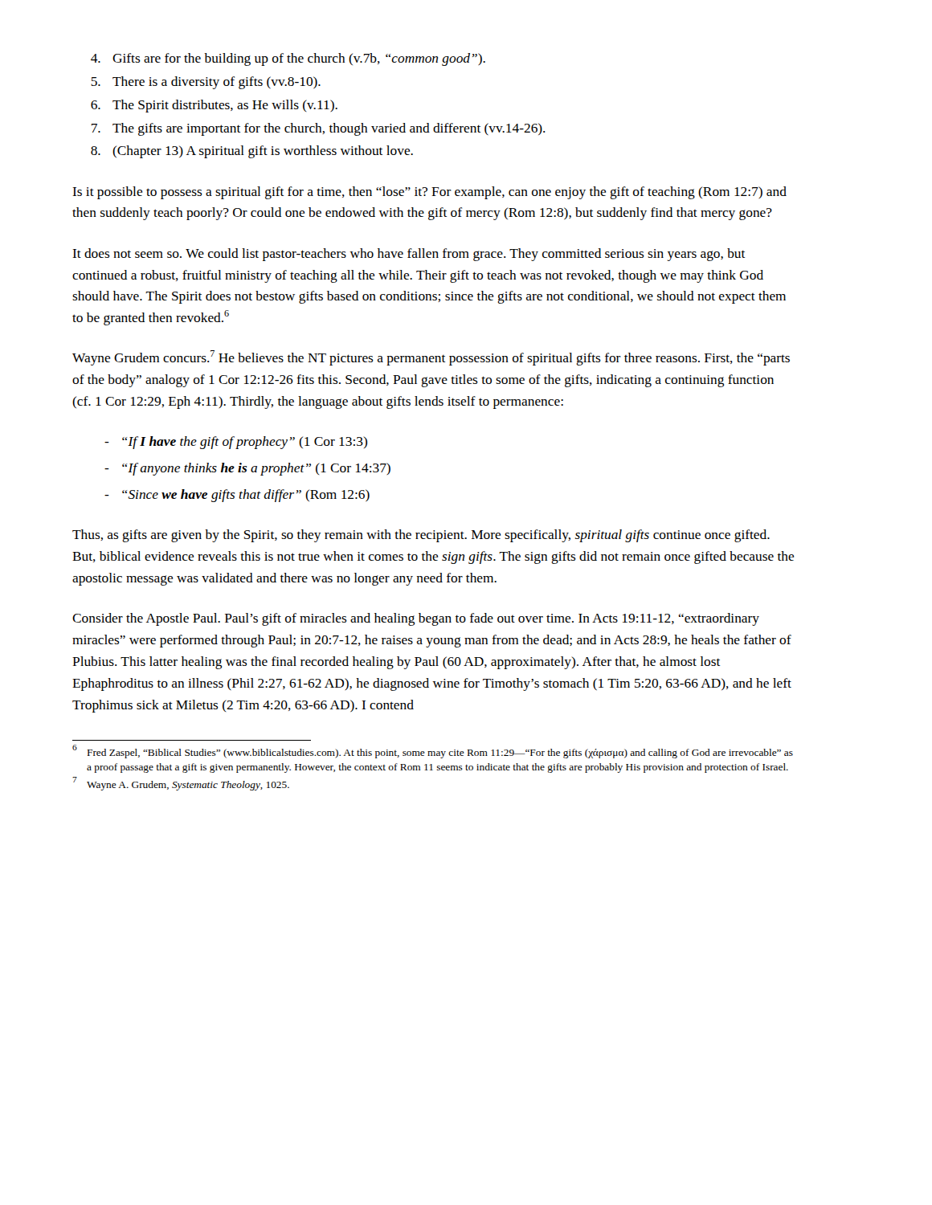Gifts are for the building up of the church (v.7b, “common good”).
There is a diversity of gifts (vv.8-10).
The Spirit distributes, as He wills (v.11).
The gifts are important for the church, though varied and different (vv.14-26).
(Chapter 13) A spiritual gift is worthless without love.
Is it possible to possess a spiritual gift for a time, then “lose” it? For example, can one enjoy the gift of teaching (Rom 12:7) and then suddenly teach poorly? Or could one be endowed with the gift of mercy (Rom 12:8), but suddenly find that mercy gone?
It does not seem so. We could list pastor-teachers who have fallen from grace. They committed serious sin years ago, but continued a robust, fruitful ministry of teaching all the while. Their gift to teach was not revoked, though we may think God should have. The Spirit does not bestow gifts based on conditions; since the gifts are not conditional, we should not expect them to be granted then revoked.6
Wayne Grudem concurs.7 He believes the NT pictures a permanent possession of spiritual gifts for three reasons. First, the “parts of the body” analogy of 1 Cor 12:12-26 fits this. Second, Paul gave titles to some of the gifts, indicating a continuing function (cf. 1 Cor 12:29, Eph 4:11). Thirdly, the language about gifts lends itself to permanence:
“If I have the gift of prophecy” (1 Cor 13:3)
“If anyone thinks he is a prophet” (1 Cor 14:37)
“Since we have gifts that differ” (Rom 12:6)
Thus, as gifts are given by the Spirit, so they remain with the recipient. More specifically, spiritual gifts continue once gifted. But, biblical evidence reveals this is not true when it comes to the sign gifts. The sign gifts did not remain once gifted because the apostolic message was validated and there was no longer any need for them.
Consider the Apostle Paul. Paul’s gift of miracles and healing began to fade out over time. In Acts 19:11-12, “extraordinary miracles” were performed through Paul; in 20:7-12, he raises a young man from the dead; and in Acts 28:9, he heals the father of Plubius. This latter healing was the final recorded healing by Paul (60 AD, approximately). After that, he almost lost Ephaphroditus to an illness (Phil 2:27, 61-62 AD), he diagnosed wine for Timothy’s stomach (1 Tim 5:20, 63-66 AD), and he left Trophimus sick at Miletus (2 Tim 4:20, 63-66 AD). I contend
6 Fred Zaspel, “Biblical Studies” (www.biblicalstudies.com). At this point, some may cite Rom 11:29—“For the gifts (χάρισμα) and calling of God are irrevocable” as a proof passage that a gift is given permanently. However, the context of Rom 11 seems to indicate that the gifts are probably His provision and protection of Israel.
7 Wayne A. Grudem, Systematic Theology, 1025.